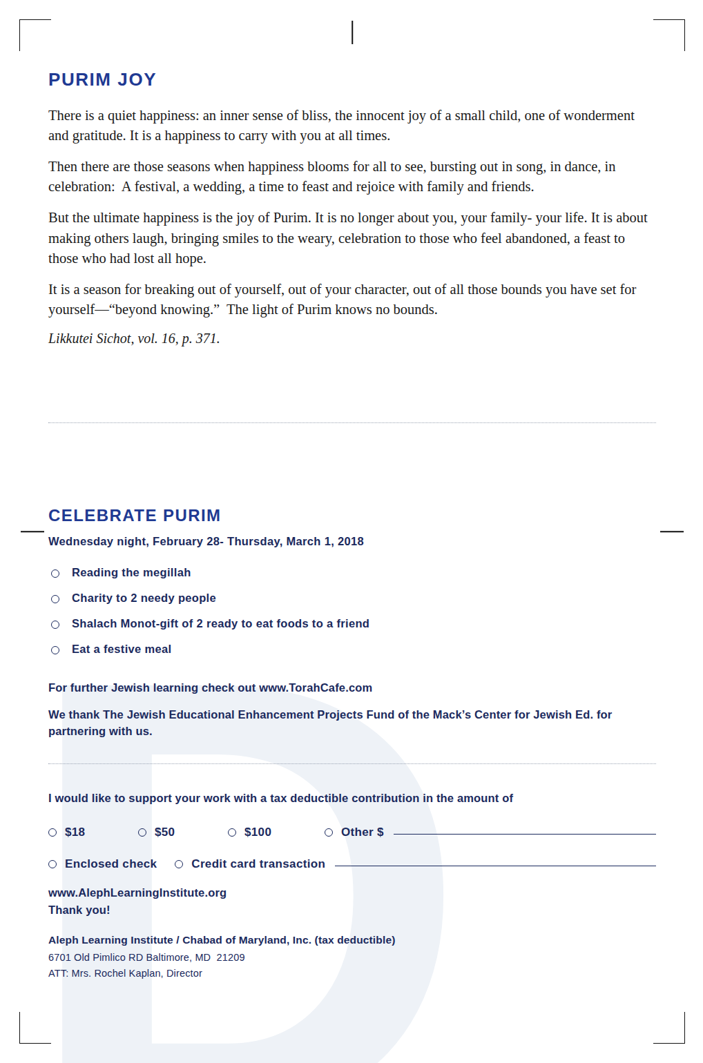D
Purim Joy
There is a quiet happiness: an inner sense of bliss, the innocent joy of a small child, one of wonderment and gratitude. It is a happiness to carry with you at all times.
Then there are those seasons when happiness blooms for all to see, bursting out in song, in dance, in celebration: A festival, a wedding, a time to feast and rejoice with family and friends.
But the ultimate happiness is the joy of Purim. It is no longer about you, your family- your life. It is about making others laugh, bringing smiles to the weary, celebration to those who feel abandoned, a feast to those who had lost all hope.
It is a season for breaking out of yourself, out of your character, out of all those bounds you have set for yourself—“beyond knowing.” The light of Purim knows no bounds.
Likkutei Sichot, vol. 16, p. 371.
Celebrate Purim
Wednesday night, February 28- Thursday, March 1, 2018
Reading the megillah
Charity to 2 needy people
Shalach Monot-gift of 2 ready to eat foods to a friend
Eat a festive meal
For further Jewish learning check out www.TorahCafe.com
We thank The Jewish Educational Enhancement Projects Fund of the Mack’s Center for Jewish Ed. for partnering with us.
I would like to support your work with a tax deductible contribution in the amount of
$18 $50 $100 Other $
Enclosed check Credit card transaction
www.AlephLearningInstitute.org
Thank you!
Aleph Learning Institute / Chabad of Maryland, Inc. (tax deductible) 6701 Old Pimlico RD Baltimore, MD 21209 ATT: Mrs. Rochel Kaplan, Director